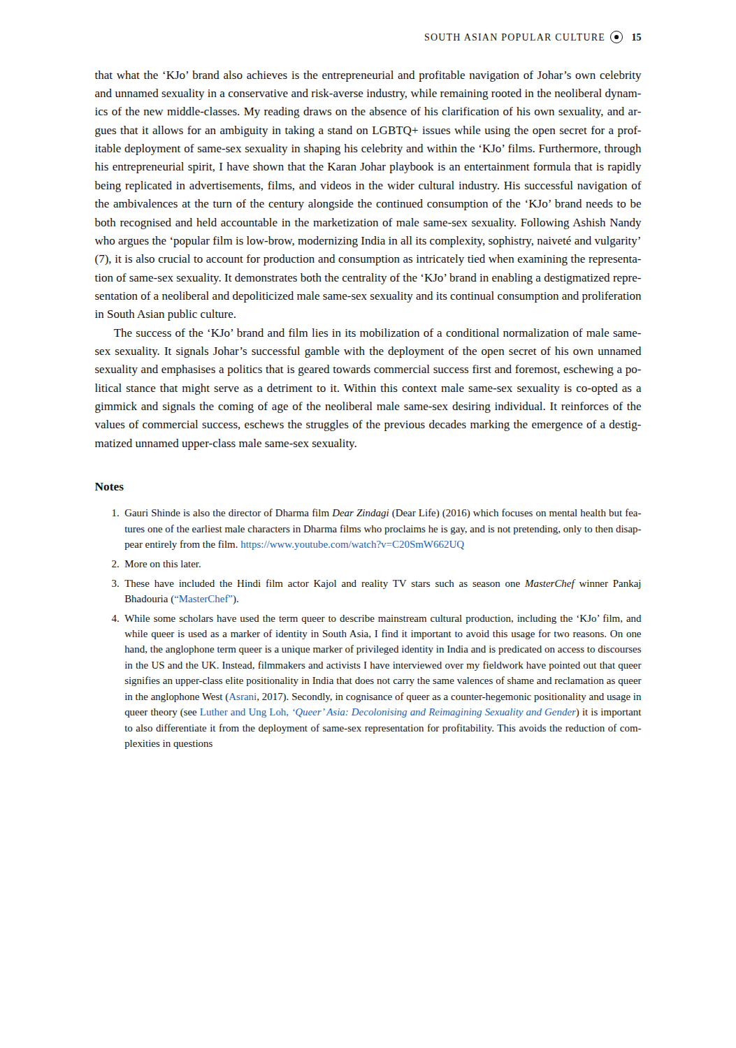South Asian Popular Culture 15
that what the ‘KJo’ brand also achieves is the entrepreneurial and profitable navigation of Johar’s own celebrity and unnamed sexuality in a conservative and risk-averse industry, while remaining rooted in the neoliberal dynamics of the new middle-classes. My reading draws on the absence of his clarification of his own sexuality, and argues that it allows for an ambiguity in taking a stand on LGBTQ+ issues while using the open secret for a profitable deployment of same-sex sexuality in shaping his celebrity and within the ‘KJo’ films. Furthermore, through his entrepreneurial spirit, I have shown that the Karan Johar playbook is an entertainment formula that is rapidly being replicated in advertisements, films, and videos in the wider cultural industry. His successful navigation of the ambivalences at the turn of the century alongside the continued consumption of the ‘KJo’ brand needs to be both recognised and held accountable in the marketization of male same-sex sexuality. Following Ashish Nandy who argues the ‘popular film is low-brow, modernizing India in all its complexity, sophistry, naiveté and vulgarity’ (7), it is also crucial to account for production and consumption as intricately tied when examining the representation of same-sex sexuality. It demonstrates both the centrality of the ‘KJo’ brand in enabling a destigmatized representation of a neoliberal and depoliticized male same-sex sexuality and its continual consumption and proliferation in South Asian public culture.
The success of the ‘KJo’ brand and film lies in its mobilization of a conditional normalization of male same-sex sexuality. It signals Johar’s successful gamble with the deployment of the open secret of his own unnamed sexuality and emphasises a politics that is geared towards commercial success first and foremost, eschewing a political stance that might serve as a detriment to it. Within this context male same-sex sexuality is co-opted as a gimmick and signals the coming of age of the neoliberal male same-sex desiring individual. It reinforces of the values of commercial success, eschews the struggles of the previous decades marking the emergence of a destigmatized unnamed upper-class male same-sex sexuality.
Notes
Gauri Shinde is also the director of Dharma film Dear Zindagi (Dear Life) (2016) which focuses on mental health but features one of the earliest male characters in Dharma films who proclaims he is gay, and is not pretending, only to then disappear entirely from the film. https://www.youtube.com/watch?v=C20SmW662UQ
More on this later.
These have included the Hindi film actor Kajol and reality TV stars such as season one MasterChef winner Pankaj Bhadouria (“MasterChef”).
While some scholars have used the term queer to describe mainstream cultural production, including the ‘KJo’ film, and while queer is used as a marker of identity in South Asia, I find it important to avoid this usage for two reasons. On one hand, the anglophone term queer is a unique marker of privileged identity in India and is predicated on access to discourses in the US and the UK. Instead, filmmakers and activists I have interviewed over my fieldwork have pointed out that queer signifies an upper-class elite positionality in India that does not carry the same valences of shame and reclamation as queer in the anglophone West (Asrani, 2017). Secondly, in cognisance of queer as a counter-hegemonic positionality and usage in queer theory (see Luther and Ung Loh, ‘Queer’ Asia: Decolonising and Reimagining Sexuality and Gender) it is important to also differentiate it from the deployment of same-sex representation for profitability. This avoids the reduction of complexities in questions